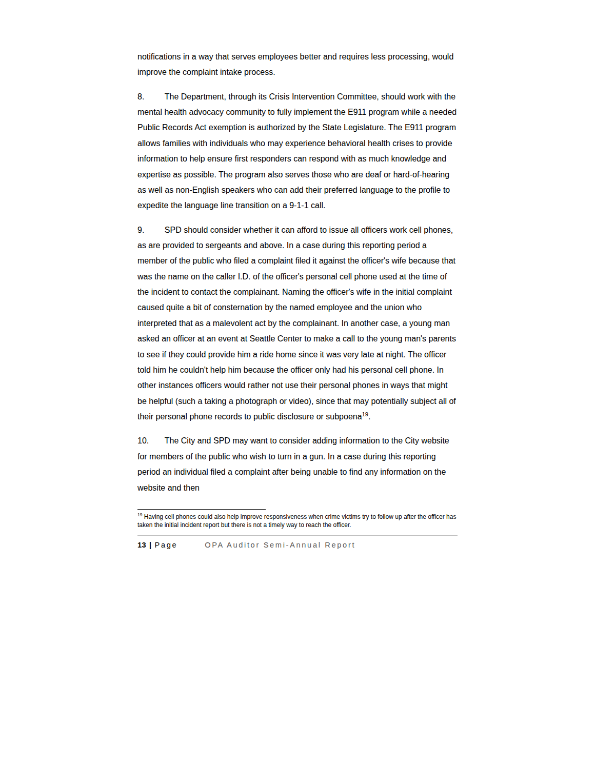notifications in a way that serves employees better and requires less processing, would improve the complaint intake process.
8. The Department, through its Crisis Intervention Committee, should work with the mental health advocacy community to fully implement the E911 program while a needed Public Records Act exemption is authorized by the State Legislature. The E911 program allows families with individuals who may experience behavioral health crises to provide information to help ensure first responders can respond with as much knowledge and expertise as possible. The program also serves those who are deaf or hard-of-hearing as well as non-English speakers who can add their preferred language to the profile to expedite the language line transition on a 9-1-1 call.
9. SPD should consider whether it can afford to issue all officers work cell phones, as are provided to sergeants and above. In a case during this reporting period a member of the public who filed a complaint filed it against the officer's wife because that was the name on the caller I.D. of the officer's personal cell phone used at the time of the incident to contact the complainant. Naming the officer's wife in the initial complaint caused quite a bit of consternation by the named employee and the union who interpreted that as a malevolent act by the complainant. In another case, a young man asked an officer at an event at Seattle Center to make a call to the young man's parents to see if they could provide him a ride home since it was very late at night. The officer told him he couldn't help him because the officer only had his personal cell phone. In other instances officers would rather not use their personal phones in ways that might be helpful (such a taking a photograph or video), since that may potentially subject all of their personal phone records to public disclosure or subpoena19.
10. The City and SPD may want to consider adding information to the City website for members of the public who wish to turn in a gun. In a case during this reporting period an individual filed a complaint after being unable to find any information on the website and then
19 Having cell phones could also help improve responsiveness when crime victims try to follow up after the officer has taken the initial incident report but there is not a timely way to reach the officer.
13 | Page OPA Auditor Semi-Annual Report